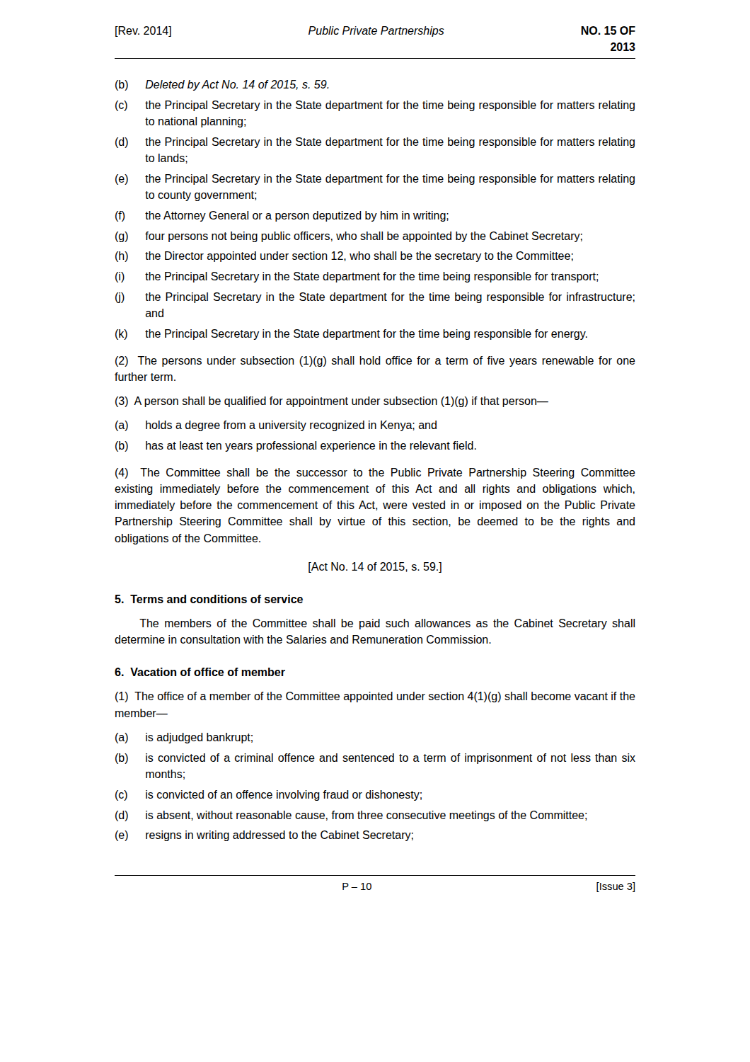[Rev. 2014]
Public Private Partnerships
NO. 15 OF
2013
(b) Deleted by Act No. 14 of 2015, s. 59.
(c) the Principal Secretary in the State department for the time being responsible for matters relating to national planning;
(d) the Principal Secretary in the State department for the time being responsible for matters relating to lands;
(e) the Principal Secretary in the State department for the time being responsible for matters relating to county government;
(f) the Attorney General or a person deputized by him in writing;
(g) four persons not being public officers, who shall be appointed by the Cabinet Secretary;
(h) the Director appointed under section 12, who shall be the secretary to the Committee;
(i) the Principal Secretary in the State department for the time being responsible for transport;
(j) the Principal Secretary in the State department for the time being responsible for infrastructure; and
(k) the Principal Secretary in the State department for the time being responsible for energy.
(2) The persons under subsection (1)(g) shall hold office for a term of five years renewable for one further term.
(3) A person shall be qualified for appointment under subsection (1)(g) if that person—
(a) holds a degree from a university recognized in Kenya; and
(b) has at least ten years professional experience in the relevant field.
(4) The Committee shall be the successor to the Public Private Partnership Steering Committee existing immediately before the commencement of this Act and all rights and obligations which, immediately before the commencement of this Act, were vested in or imposed on the Public Private Partnership Steering Committee shall by virtue of this section, be deemed to be the rights and obligations of the Committee.
[Act No. 14 of 2015, s. 59.]
5. Terms and conditions of service
The members of the Committee shall be paid such allowances as the Cabinet Secretary shall determine in consultation with the Salaries and Remuneration Commission.
6. Vacation of office of member
(1) The office of a member of the Committee appointed under section 4(1)(g) shall become vacant if the member—
(a) is adjudged bankrupt;
(b) is convicted of a criminal offence and sentenced to a term of imprisonment of not less than six months;
(c) is convicted of an offence involving fraud or dishonesty;
(d) is absent, without reasonable cause, from three consecutive meetings of the Committee;
(e) resigns in writing addressed to the Cabinet Secretary;
P – 10
[Issue 3]